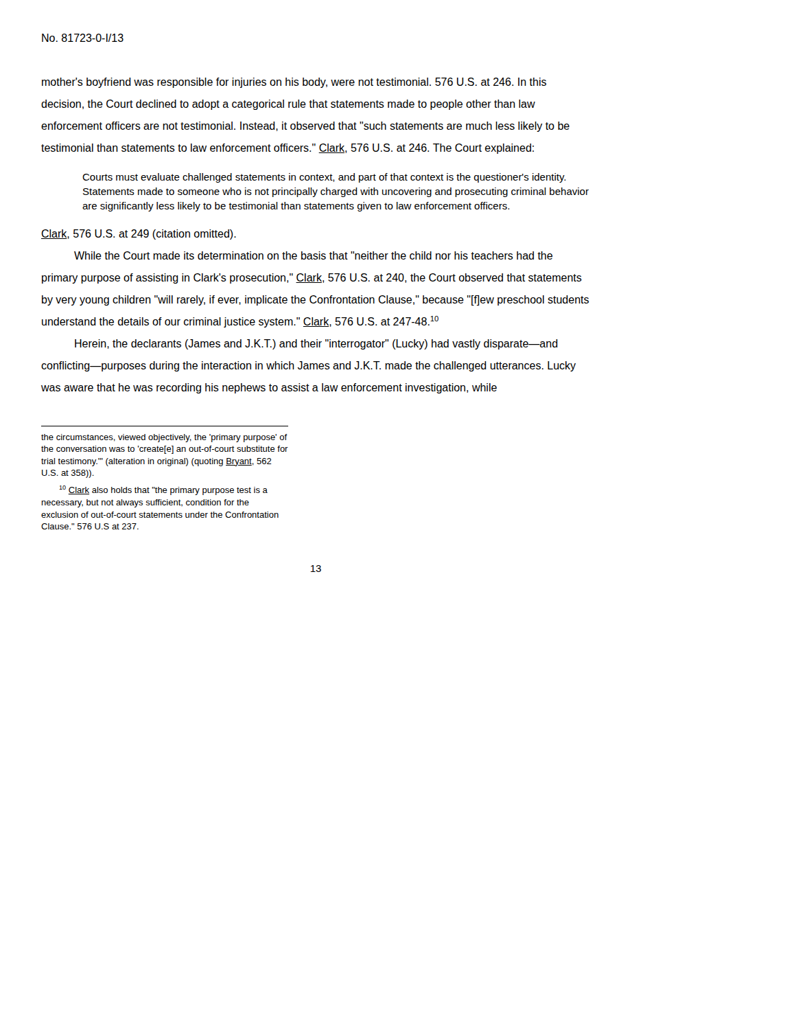No. 81723-0-I/13
mother's boyfriend was responsible for injuries on his body, were not testimonial. 576 U.S. at 246. In this decision, the Court declined to adopt a categorical rule that statements made to people other than law enforcement officers are not testimonial. Instead, it observed that "such statements are much less likely to be testimonial than statements to law enforcement officers." Clark, 576 U.S. at 246. The Court explained:
Courts must evaluate challenged statements in context, and part of that context is the questioner's identity. Statements made to someone who is not principally charged with uncovering and prosecuting criminal behavior are significantly less likely to be testimonial than statements given to law enforcement officers.
Clark, 576 U.S. at 249 (citation omitted).
While the Court made its determination on the basis that "neither the child nor his teachers had the primary purpose of assisting in Clark's prosecution," Clark, 576 U.S. at 240, the Court observed that statements by very young children "will rarely, if ever, implicate the Confrontation Clause," because "[f]ew preschool students understand the details of our criminal justice system." Clark, 576 U.S. at 247-48.10
Herein, the declarants (James and J.K.T.) and their "interrogator" (Lucky) had vastly disparate—and conflicting—purposes during the interaction in which James and J.K.T. made the challenged utterances. Lucky was aware that he was recording his nephews to assist a law enforcement investigation, while
the circumstances, viewed objectively, the 'primary purpose' of the conversation was to 'create[e] an out-of-court substitute for trial testimony.'" (alteration in original) (quoting Bryant, 562 U.S. at 358)).
10 Clark also holds that "the primary purpose test is a necessary, but not always sufficient, condition for the exclusion of out-of-court statements under the Confrontation Clause." 576 U.S at 237.
13